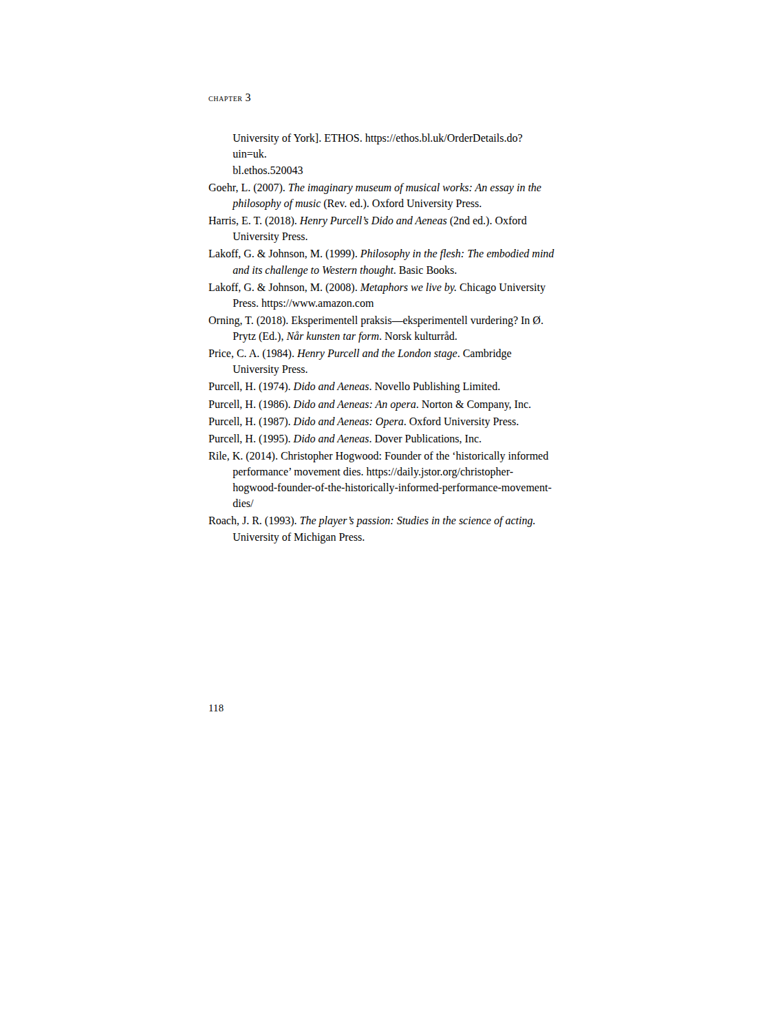chapter 3
University of York]. ETHOS. https://ethos.bl.uk/OrderDetails.do?uin=uk.
bl.ethos.520043
Goehr, L. (2007). The imaginary museum of musical works: An essay in the philosophy of music (Rev. ed.). Oxford University Press.
Harris, E. T. (2018). Henry Purcell’s Dido and Aeneas (2nd ed.). Oxford University Press.
Lakoff, G. & Johnson, M. (1999). Philosophy in the flesh: The embodied mind and its challenge to Western thought. Basic Books.
Lakoff, G. & Johnson, M. (2008). Metaphors we live by. Chicago University Press. https://www.amazon.com
Orning, T. (2018). Eksperimentell praksis—eksperimentell vurdering? In Ø. Prytz (Ed.), Når kunsten tar form. Norsk kulturråd.
Price, C. A. (1984). Henry Purcell and the London stage. Cambridge University Press.
Purcell, H. (1974). Dido and Aeneas. Novello Publishing Limited.
Purcell, H. (1986). Dido and Aeneas: An opera. Norton & Company, Inc.
Purcell, H. (1987). Dido and Aeneas: Opera. Oxford University Press.
Purcell, H. (1995). Dido and Aeneas. Dover Publications, Inc.
Rile, K. (2014). Christopher Hogwood: Founder of the ‘historically informed performance’ movement dies. https://daily.jstor.org/christopher-hogwood-founder-of-the-historically-informed-performance-movement-dies/
Roach, J. R. (1993). The player’s passion: Studies in the science of acting. University of Michigan Press.
118